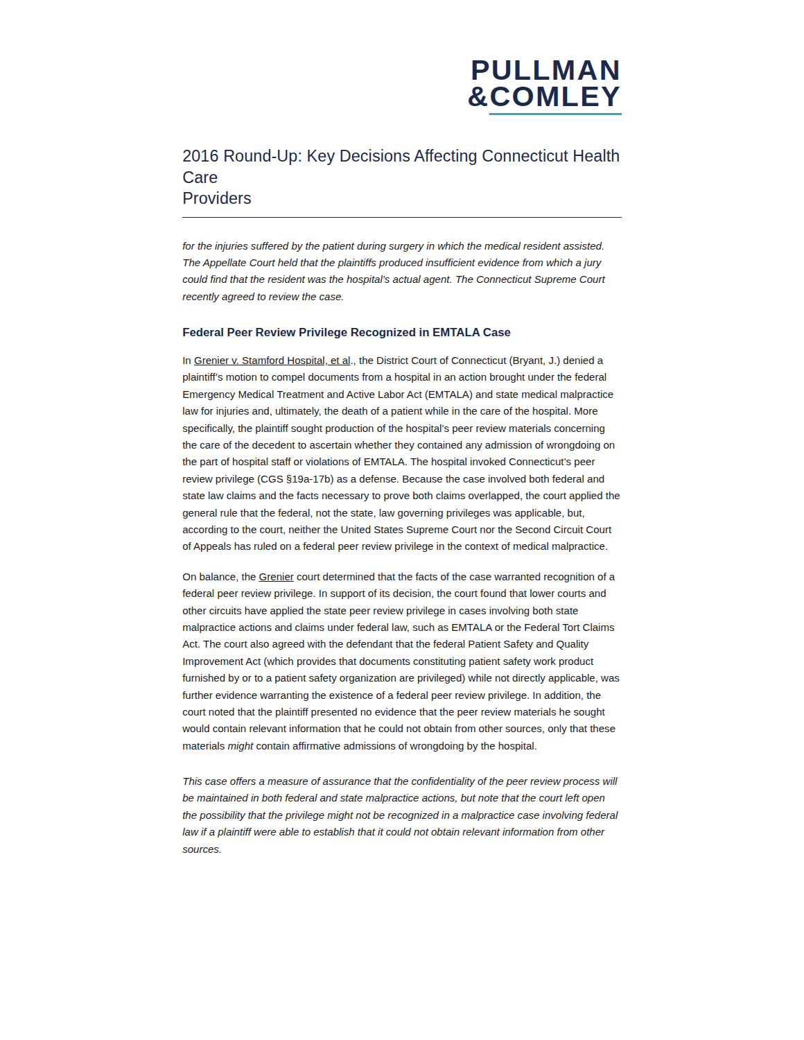PULLMAN &COMLEY
2016 Round-Up: Key Decisions Affecting Connecticut Health Care
Providers
for the injuries suffered by the patient during surgery in which the medical resident assisted. The Appellate Court held that the plaintiffs produced insufficient evidence from which a jury could find that the resident was the hospital’s actual agent. The Connecticut Supreme Court recently agreed to review the case.
Federal Peer Review Privilege Recognized in EMTALA Case
In Grenier v. Stamford Hospital, et al., the District Court of Connecticut (Bryant, J.) denied a plaintiff’s motion to compel documents from a hospital in an action brought under the federal Emergency Medical Treatment and Active Labor Act (EMTALA) and state medical malpractice law for injuries and, ultimately, the death of a patient while in the care of the hospital. More specifically, the plaintiff sought production of the hospital’s peer review materials concerning the care of the decedent to ascertain whether they contained any admission of wrongdoing on the part of hospital staff or violations of EMTALA. The hospital invoked Connecticut’s peer review privilege (CGS §19a-17b) as a defense. Because the case involved both federal and state law claims and the facts necessary to prove both claims overlapped, the court applied the general rule that the federal, not the state, law governing privileges was applicable, but, according to the court, neither the United States Supreme Court nor the Second Circuit Court of Appeals has ruled on a federal peer review privilege in the context of medical malpractice.
On balance, the Grenier court determined that the facts of the case warranted recognition of a federal peer review privilege. In support of its decision, the court found that lower courts and other circuits have applied the state peer review privilege in cases involving both state malpractice actions and claims under federal law, such as EMTALA or the Federal Tort Claims Act. The court also agreed with the defendant that the federal Patient Safety and Quality Improvement Act (which provides that documents constituting patient safety work product furnished by or to a patient safety organization are privileged) while not directly applicable, was further evidence warranting the existence of a federal peer review privilege. In addition, the court noted that the plaintiff presented no evidence that the peer review materials he sought would contain relevant information that he could not obtain from other sources, only that these materials might contain affirmative admissions of wrongdoing by the hospital.
This case offers a measure of assurance that the confidentiality of the peer review process will be maintained in both federal and state malpractice actions, but note that the court left open the possibility that the privilege might not be recognized in a malpractice case involving federal law if a plaintiff were able to establish that it could not obtain relevant information from other sources.